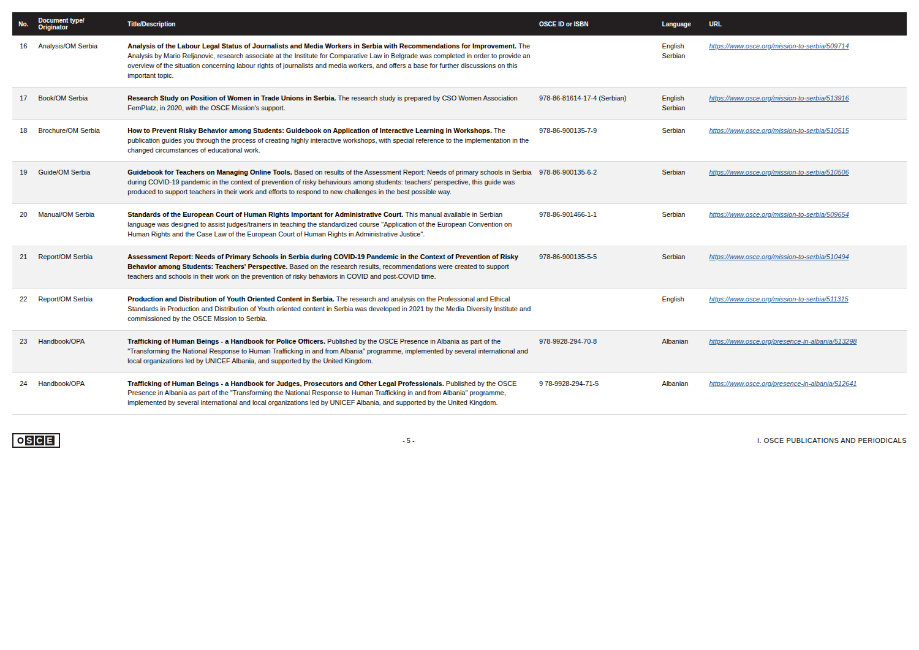| No. | Document type/ Originator | Title/Description | OSCE ID or ISBN | Language | URL |
| --- | --- | --- | --- | --- | --- |
| 16 | Analysis/OM Serbia | Analysis of the Labour Legal Status of Journalists and Media Workers in Serbia with Recommendations for Improvement. The Analysis by Mario Reljanovic, research associate at the Institute for Comparative Law in Belgrade was completed in order to provide an overview of the situation concerning labour rights of journalists and media workers, and offers a base for further discussions on this important topic. | | English Serbian | https://www.osce.org/mission-to-serbia/509714 |
| 17 | Book/OM Serbia | Research Study on Position of Women in Trade Unions in Serbia. The research study is prepared by CSO Women Association FemPlatz, in 2020, with the OSCE Mission's support. | 978-86-81614-17-4 (Serbian) | English Serbian | https://www.osce.org/mission-to-serbia/513916 |
| 18 | Brochure/OM Serbia | How to Prevent Risky Behavior among Students: Guidebook on Application of Interactive Learning in Workshops. The publication guides you through the process of creating highly interactive workshops, with special reference to the implementation in the changed circumstances of educational work. | 978-86-900135-7-9 | Serbian | https://www.osce.org/mission-to-serbia/510515 |
| 19 | Guide/OM Serbia | Guidebook for Teachers on Managing Online Tools. Based on results of the Assessment Report: Needs of primary schools in Serbia during COVID-19 pandemic in the context of prevention of risky behaviours among students: teachers' perspective, this guide was produced to support teachers in their work and efforts to respond to new challenges in the best possible way. | 978-86-900135-6-2 | Serbian | https://www.osce.org/mission-to-serbia/510506 |
| 20 | Manual/OM Serbia | Standards of the European Court of Human Rights Important for Administrative Court. This manual available in Serbian language was designed to assist judges/trainers in teaching the standardized course "Application of the European Convention on Human Rights and the Case Law of the European Court of Human Rights in Administrative Justice". | 978-86-901466-1-1 | Serbian | https://www.osce.org/mission-to-serbia/509654 |
| 21 | Report/OM Serbia | Assessment Report: Needs of Primary Schools in Serbia during COVID-19 Pandemic in the Context of Prevention of Risky Behavior among Students: Teachers' Perspective. Based on the research results, recommendations were created to support teachers and schools in their work on the prevention of risky behaviors in COVID and post-COVID time. | 978-86-900135-5-5 | Serbian | https://www.osce.org/mission-to-serbia/510494 |
| 22 | Report/OM Serbia | Production and Distribution of Youth Oriented Content in Serbia. The research and analysis on the Professional and Ethical Standards in Production and Distribution of Youth oriented content in Serbia was developed in 2021 by the Media Diversity Institute and commissioned by the OSCE Mission to Serbia. | | English | https://www.osce.org/mission-to-serbia/511315 |
| 23 | Handbook/OPA | Trafficking of Human Beings - a Handbook for Police Officers. Published by the OSCE Presence in Albania as part of the "Transforming the National Response to Human Trafficking in and from Albania" programme, implemented by several international and local organizations led by UNICEF Albania, and supported by the United Kingdom. | 978-9928-294-70-8 | Albanian | https://www.osce.org/presence-in-albania/513298 |
| 24 | Handbook/OPA | Trafficking of Human Beings - a Handbook for Judges, Prosecutors and Other Legal Professionals. Published by the OSCE Presence in Albania as part of the "Transforming the National Response to Human Trafficking in and from Albania" programme, implemented by several international and local organizations led by UNICEF Albania, and supported by the United Kingdom. | 9 78-9928-294-71-5 | Albanian | https://www.osce.org/presence-in-albania/512641 |
OSCE
- 5 -
I. OSCE PUBLICATIONS AND PERIODICALS